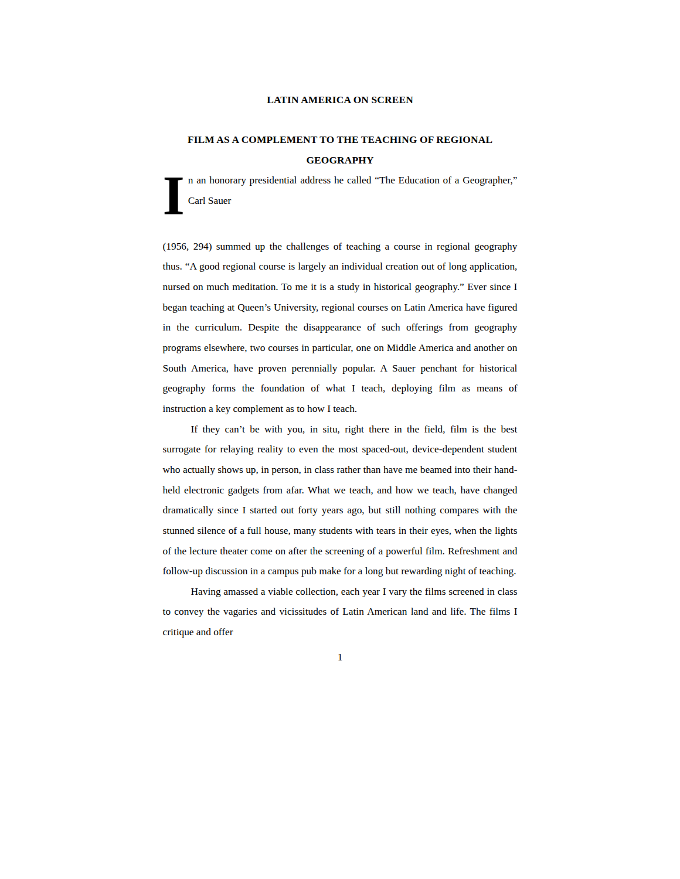LATIN AMERICA ON SCREEN
FILM AS A COMPLEMENT TO THE TEACHING OF REGIONAL GEOGRAPHY
In an honorary presidential address he called “The Education of a Geographer,” Carl Sauer
(1956, 294) summed up the challenges of teaching a course in regional geography thus. “A good regional course is largely an individual creation out of long application, nursed on much meditation. To me it is a study in historical geography.” Ever since I began teaching at Queen’s University, regional courses on Latin America have figured in the curriculum. Despite the disappearance of such offerings from geography programs elsewhere, two courses in particular, one on Middle America and another on South America, have proven perennially popular. A Sauer penchant for historical geography forms the foundation of what I teach, deploying film as means of instruction a key complement as to how I teach.
If they can’t be with you, in situ, right there in the field, film is the best surrogate for relaying reality to even the most spaced-out, device-dependent student who actually shows up, in person, in class rather than have me beamed into their hand-held electronic gadgets from afar. What we teach, and how we teach, have changed dramatically since I started out forty years ago, but still nothing compares with the stunned silence of a full house, many students with tears in their eyes, when the lights of the lecture theater come on after the screening of a powerful film. Refreshment and follow-up discussion in a campus pub make for a long but rewarding night of teaching.
Having amassed a viable collection, each year I vary the films screened in class to convey the vagaries and vicissitudes of Latin American land and life. The films I critique and offer
1